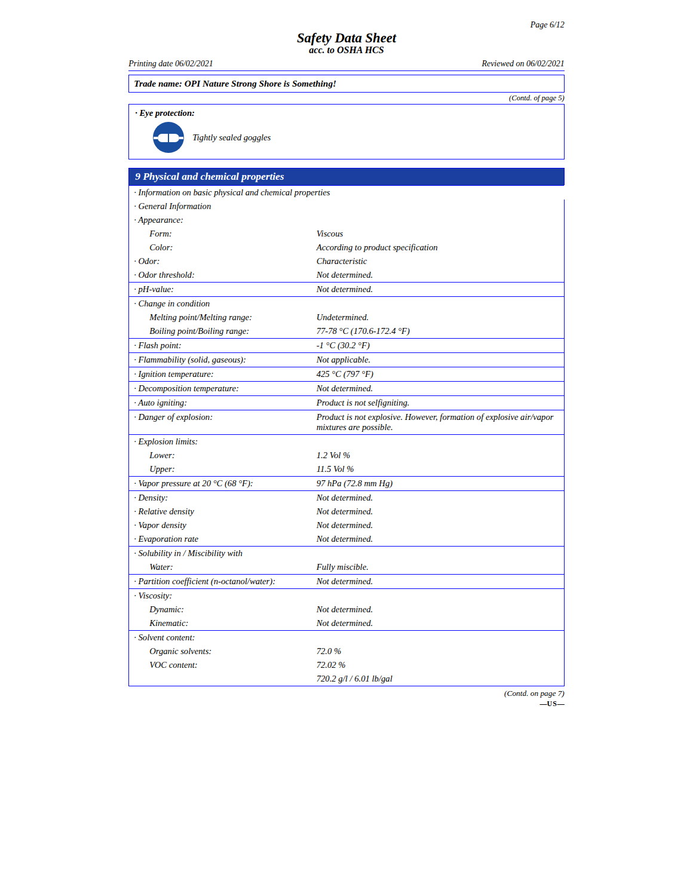Page 6/12
Safety Data Sheet
acc. to OSHA HCS
Printing date 06/02/2021 Reviewed on 06/02/2021
Trade name: OPI Nature Strong Shore is Something!
(Contd. of page 5)
· Eye protection:
Tightly sealed goggles
9 Physical and chemical properties
| · Information on basic physical and chemical properties |
| · General Information |
| · Appearance: |
| Form: | Viscous |
| Color: | According to product specification |
| · Odor: | Characteristic |
| · Odor threshold: | Not determined. |
| · pH-value: | Not determined. |
| · Change in condition |
| Melting point/Melting range: | Undetermined. |
| Boiling point/Boiling range: | 77-78 °C (170.6-172.4 °F) |
| · Flash point: | -1 °C (30.2 °F) |
| · Flammability (solid, gaseous): | Not applicable. |
| · Ignition temperature: | 425 °C (797 °F) |
| · Decomposition temperature: | Not determined. |
| · Auto igniting: | Product is not selfigniting. |
| · Danger of explosion: | Product is not explosive. However, formation of explosive air/vapor mixtures are possible. |
| · Explosion limits: |
| Lower: | 1.2 Vol % |
| Upper: | 11.5 Vol % |
| · Vapor pressure at 20 °C (68 °F): | 97 hPa (72.8 mm Hg) |
| · Density: | Not determined. |
| · Relative density | Not determined. |
| · Vapor density | Not determined. |
| · Evaporation rate | Not determined. |
| · Solubility in / Miscibility with |
| Water: | Fully miscible. |
| · Partition coefficient (n-octanol/water): | Not determined. |
| · Viscosity: |
| Dynamic: | Not determined. |
| Kinematic: | Not determined. |
| · Solvent content: |
| Organic solvents: | 72.0 % |
| VOC content: | 72.02 % |
| | 720.2 g/l / 6.01 lb/gal |
(Contd. on page 7)
—US—